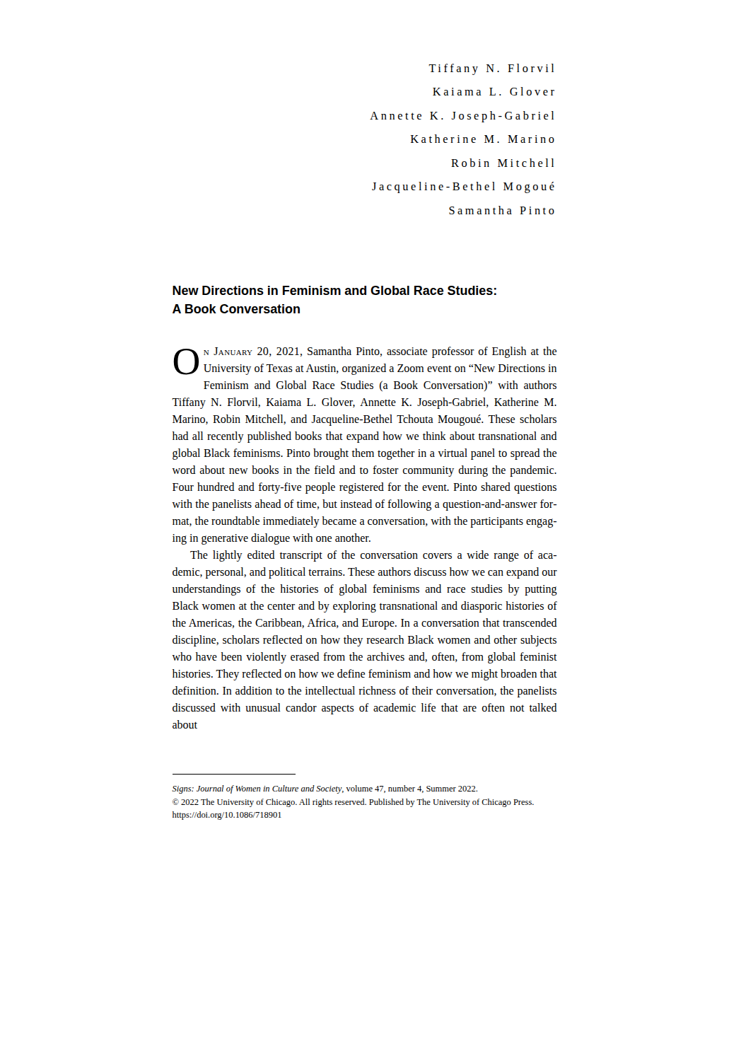Tiffany N. Florvil Kaiama L. Glover Annette K. Joseph-Gabriel Katherine M. Marino Robin Mitchell Jacqueline-Bethel Mogoué Samantha Pinto
New Directions in Feminism and Global Race Studies:
A Book Conversation
On January 20, 2021, Samantha Pinto, associate professor of English at the University of Texas at Austin, organized a Zoom event on “New Directions in Feminism and Global Race Studies (a Book Conversation)” with authors Tiffany N. Florvil, Kaiama L. Glover, Annette K. Joseph-Gabriel, Katherine M. Marino, Robin Mitchell, and Jacqueline-Bethel Tchouta Mougoué. These scholars had all recently published books that expand how we think about transnational and global Black feminisms. Pinto brought them together in a virtual panel to spread the word about new books in the field and to foster community during the pandemic. Four hundred and forty-five people registered for the event. Pinto shared questions with the panelists ahead of time, but instead of following a question-and-answer format, the roundtable immediately became a conversation, with the participants engaging in generative dialogue with one another.
The lightly edited transcript of the conversation covers a wide range of academic, personal, and political terrains. These authors discuss how we can expand our understandings of the histories of global feminisms and race studies by putting Black women at the center and by exploring transnational and diasporic histories of the Americas, the Caribbean, Africa, and Europe. In a conversation that transcended discipline, scholars reflected on how they research Black women and other subjects who have been violently erased from the archives and, often, from global feminist histories. They reflected on how we define feminism and how we might broaden that definition. In addition to the intellectual richness of their conversation, the panelists discussed with unusual candor aspects of academic life that are often not talked about
Signs: Journal of Women in Culture and Society, volume 47, number 4, Summer 2022.
© 2022 The University of Chicago. All rights reserved. Published by The University of Chicago Press.
https://doi.org/10.1086/718901